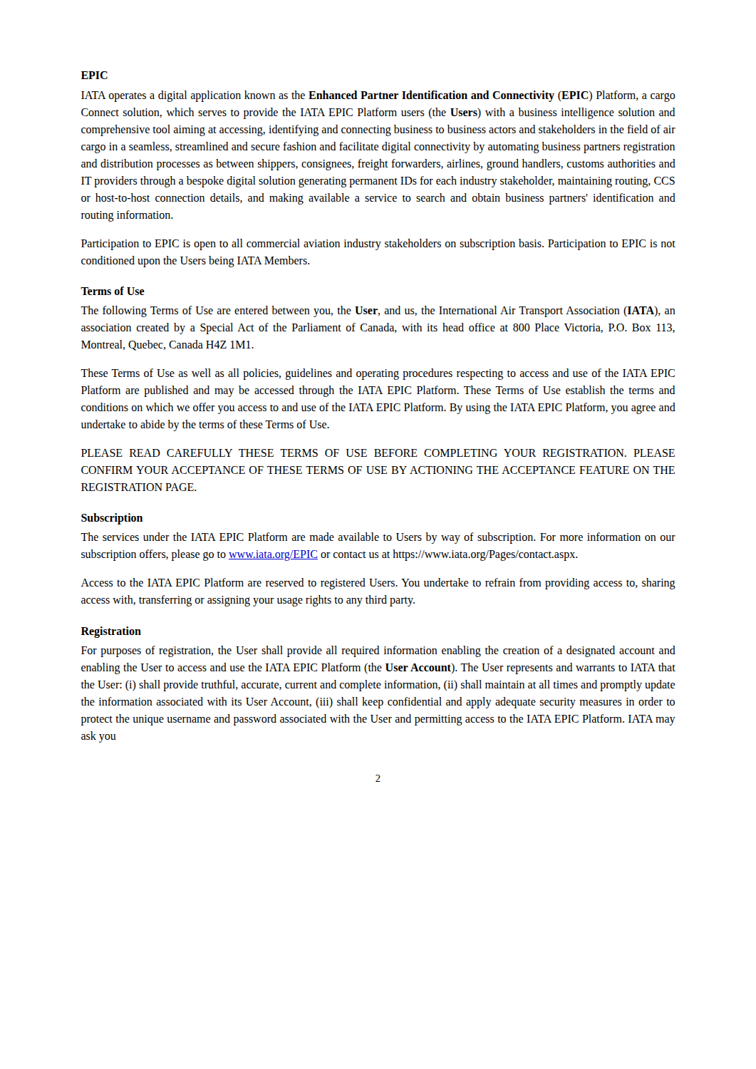EPIC
IATA operates a digital application known as the Enhanced Partner Identification and Connectivity (EPIC) Platform, a cargo Connect solution, which serves to provide the IATA EPIC Platform users (the Users) with a business intelligence solution and comprehensive tool aiming at accessing, identifying and connecting business to business actors and stakeholders in the field of air cargo in a seamless, streamlined and secure fashion and facilitate digital connectivity by automating business partners registration and distribution processes as between shippers, consignees, freight forwarders, airlines, ground handlers, customs authorities and IT providers through a bespoke digital solution generating permanent IDs for each industry stakeholder, maintaining routing, CCS or host-to-host connection details, and making available a service to search and obtain business partners' identification and routing information.
Participation to EPIC is open to all commercial aviation industry stakeholders on subscription basis. Participation to EPIC is not conditioned upon the Users being IATA Members.
Terms of Use
The following Terms of Use are entered between you, the User, and us, the International Air Transport Association (IATA), an association created by a Special Act of the Parliament of Canada, with its head office at 800 Place Victoria, P.O. Box 113, Montreal, Quebec, Canada H4Z 1M1.
These Terms of Use as well as all policies, guidelines and operating procedures respecting to access and use of the IATA EPIC Platform are published and may be accessed through the IATA EPIC Platform. These Terms of Use establish the terms and conditions on which we offer you access to and use of the IATA EPIC Platform. By using the IATA EPIC Platform, you agree and undertake to abide by the terms of these Terms of Use.
PLEASE READ CAREFULLY THESE TERMS OF USE BEFORE COMPLETING YOUR REGISTRATION. PLEASE CONFIRM YOUR ACCEPTANCE OF THESE TERMS OF USE BY ACTIONING THE ACCEPTANCE FEATURE ON THE REGISTRATION PAGE.
Subscription
The services under the IATA EPIC Platform are made available to Users by way of subscription. For more information on our subscription offers, please go to www.iata.org/EPIC or contact us at https://www.iata.org/Pages/contact.aspx.
Access to the IATA EPIC Platform are reserved to registered Users. You undertake to refrain from providing access to, sharing access with, transferring or assigning your usage rights to any third party.
Registration
For purposes of registration, the User shall provide all required information enabling the creation of a designated account and enabling the User to access and use the IATA EPIC Platform (the User Account). The User represents and warrants to IATA that the User: (i) shall provide truthful, accurate, current and complete information, (ii) shall maintain at all times and promptly update the information associated with its User Account, (iii) shall keep confidential and apply adequate security measures in order to protect the unique username and password associated with the User and permitting access to the IATA EPIC Platform. IATA may ask you
2